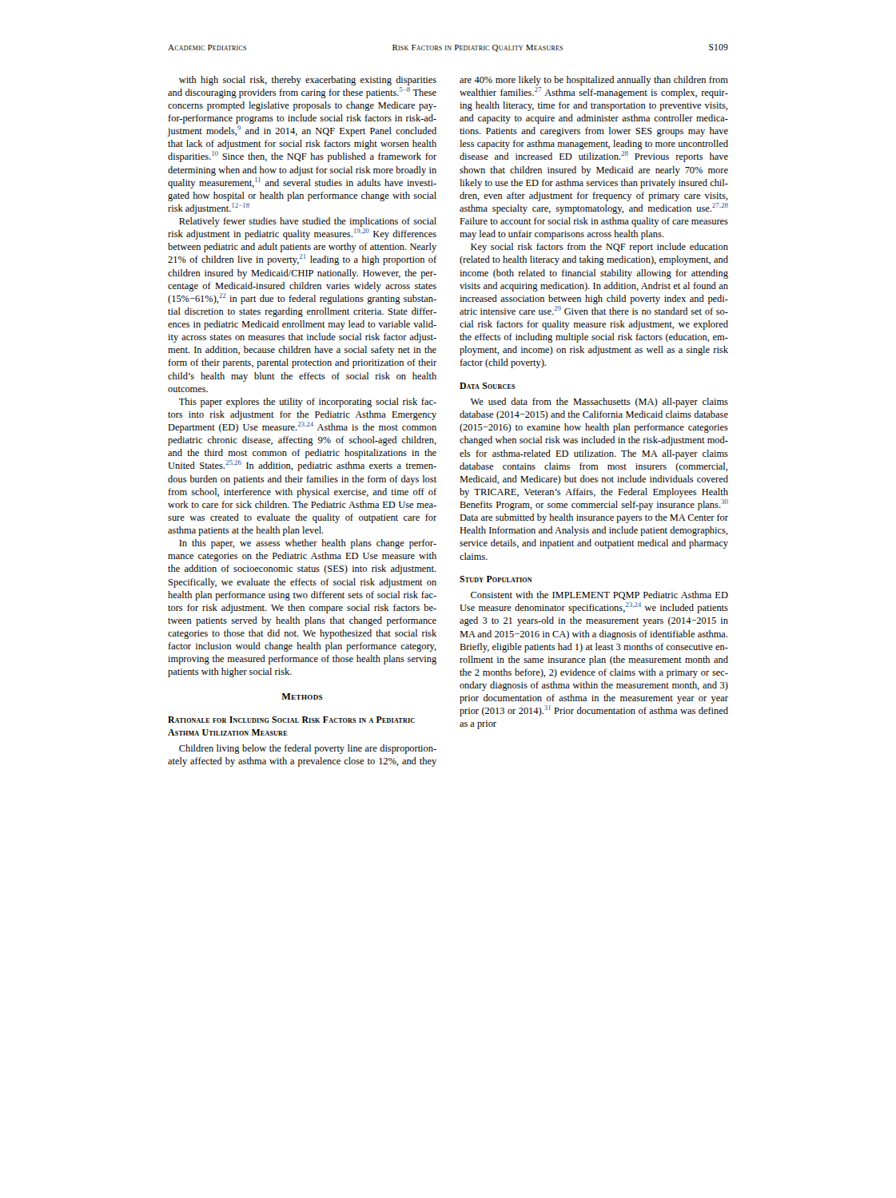Academic Pediatrics
Risk Factors in Pediatric Quality Measures
S109
with high social risk, thereby exacerbating existing disparities and discouraging providers from caring for these patients.5−8 These concerns prompted legislative proposals to change Medicare pay-for-performance programs to include social risk factors in risk-adjustment models,9 and in 2014, an NQF Expert Panel concluded that lack of adjustment for social risk factors might worsen health disparities.10 Since then, the NQF has published a framework for determining when and how to adjust for social risk more broadly in quality measurement,11 and several studies in adults have investigated how hospital or health plan performance change with social risk adjustment.12−18
Relatively fewer studies have studied the implications of social risk adjustment in pediatric quality measures.19,20 Key differences between pediatric and adult patients are worthy of attention. Nearly 21% of children live in poverty,21 leading to a high proportion of children insured by Medicaid/CHIP nationally. However, the percentage of Medicaid-insured children varies widely across states (15%−61%),22 in part due to federal regulations granting substantial discretion to states regarding enrollment criteria. State differences in pediatric Medicaid enrollment may lead to variable validity across states on measures that include social risk factor adjustment. In addition, because children have a social safety net in the form of their parents, parental protection and prioritization of their child’s health may blunt the effects of social risk on health outcomes.
This paper explores the utility of incorporating social risk factors into risk adjustment for the Pediatric Asthma Emergency Department (ED) Use measure.23,24 Asthma is the most common pediatric chronic disease, affecting 9% of school-aged children, and the third most common of pediatric hospitalizations in the United States.25,26 In addition, pediatric asthma exerts a tremendous burden on patients and their families in the form of days lost from school, interference with physical exercise, and time off of work to care for sick children. The Pediatric Asthma ED Use measure was created to evaluate the quality of outpatient care for asthma patients at the health plan level.
In this paper, we assess whether health plans change performance categories on the Pediatric Asthma ED Use measure with the addition of socioeconomic status (SES) into risk adjustment. Specifically, we evaluate the effects of social risk adjustment on health plan performance using two different sets of social risk factors for risk adjustment. We then compare social risk factors between patients served by health plans that changed performance categories to those that did not. We hypothesized that social risk factor inclusion would change health plan performance category, improving the measured performance of those health plans serving patients with higher social risk.
Methods
Rationale for Including Social Risk Factors in a Pediatric Asthma Utilization Measure
Children living below the federal poverty line are disproportionately affected by asthma with a prevalence close to 12%, and they are 40% more likely to be hospitalized annually than children from wealthier families.27 Asthma self-management is complex, requiring health literacy, time for and transportation to preventive visits, and capacity to acquire and administer asthma controller medications. Patients and caregivers from lower SES groups may have less capacity for asthma management, leading to more uncontrolled disease and increased ED utilization.28 Previous reports have shown that children insured by Medicaid are nearly 70% more likely to use the ED for asthma services than privately insured children, even after adjustment for frequency of primary care visits, asthma specialty care, symptomatology, and medication use.27,28 Failure to account for social risk in asthma quality of care measures may lead to unfair comparisons across health plans.
Key social risk factors from the NQF report include education (related to health literacy and taking medication), employment, and income (both related to financial stability allowing for attending visits and acquiring medication). In addition, Andrist et al found an increased association between high child poverty index and pediatric intensive care use.29 Given that there is no standard set of social risk factors for quality measure risk adjustment, we explored the effects of including multiple social risk factors (education, employment, and income) on risk adjustment as well as a single risk factor (child poverty).
Data Sources
We used data from the Massachusetts (MA) all-payer claims database (2014−2015) and the California Medicaid claims database (2015−2016) to examine how health plan performance categories changed when social risk was included in the risk-adjustment models for asthma-related ED utilization. The MA all-payer claims database contains claims from most insurers (commercial, Medicaid, and Medicare) but does not include individuals covered by TRICARE, Veteran’s Affairs, the Federal Employees Health Benefits Program, or some commercial self-pay insurance plans.30 Data are submitted by health insurance payers to the MA Center for Health Information and Analysis and include patient demographics, service details, and inpatient and outpatient medical and pharmacy claims.
Study Population
Consistent with the IMPLEMENT PQMP Pediatric Asthma ED Use measure denominator specifications,23,24 we included patients aged 3 to 21 years-old in the measurement years (2014−2015 in MA and 2015−2016 in CA) with a diagnosis of identifiable asthma. Briefly, eligible patients had 1) at least 3 months of consecutive enrollment in the same insurance plan (the measurement month and the 2 months before), 2) evidence of claims with a primary or secondary diagnosis of asthma within the measurement month, and 3) prior documentation of asthma in the measurement year or year prior (2013 or 2014).31 Prior documentation of asthma was defined as a prior